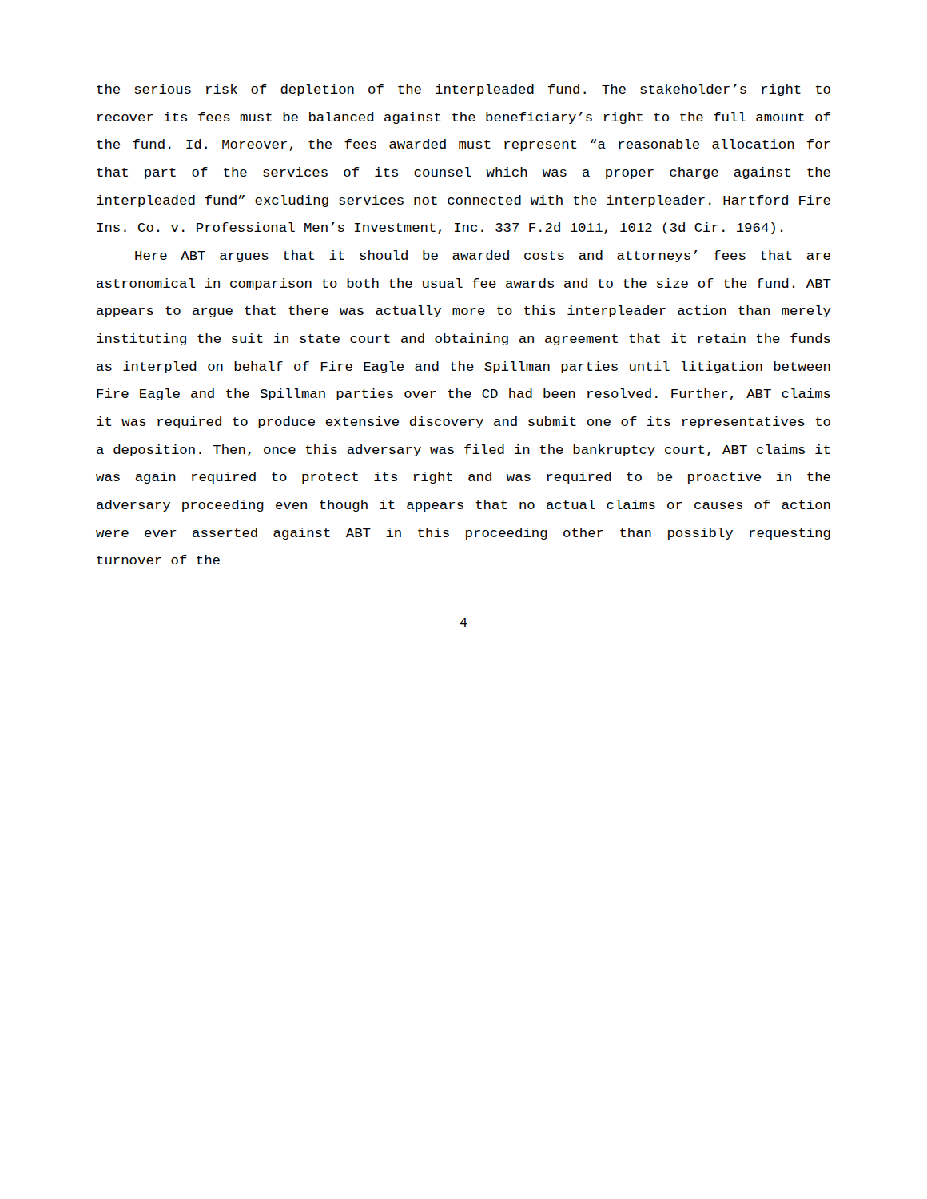the serious risk of depletion of the interpleaded fund. The stakeholder’s right to recover its fees must be balanced against the beneficiary’s right to the full amount of the fund. Id. Moreover, the fees awarded must represent “a reasonable allocation for that part of the services of its counsel which was a proper charge against the interpleaded fund” excluding services not connected with the interpleader. Hartford Fire Ins. Co. v. Professional Men’s Investment, Inc. 337 F.2d 1011, 1012 (3d Cir. 1964).
Here ABT argues that it should be awarded costs and attorneys’ fees that are astronomical in comparison to both the usual fee awards and to the size of the fund. ABT appears to argue that there was actually more to this interpleader action than merely instituting the suit in state court and obtaining an agreement that it retain the funds as interpled on behalf of Fire Eagle and the Spillman parties until litigation between Fire Eagle and the Spillman parties over the CD had been resolved. Further, ABT claims it was required to produce extensive discovery and submit one of its representatives to a deposition. Then, once this adversary was filed in the bankruptcy court, ABT claims it was again required to protect its right and was required to be proactive in the adversary proceeding even though it appears that no actual claims or causes of action were ever asserted against ABT in this proceeding other than possibly requesting turnover of the
4